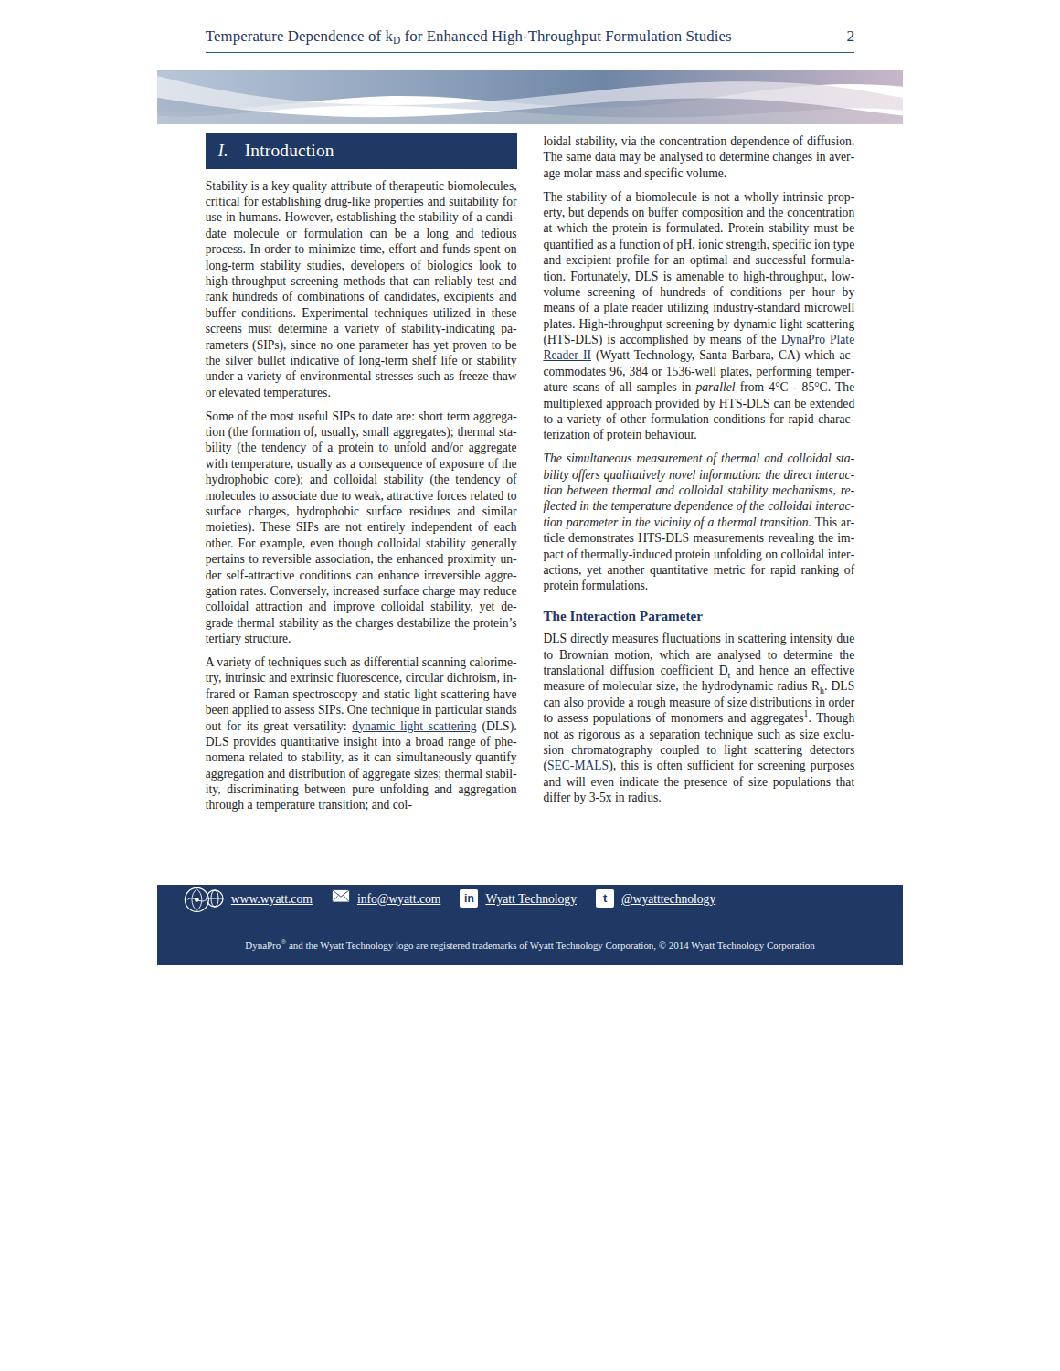Temperature Dependence of kD for Enhanced High-Throughput Formulation Studies
2
I. Introduction
Stability is a key quality attribute of therapeutic biomolecules, critical for establishing drug-like properties and suitability for use in humans. However, establishing the stability of a candidate molecule or formulation can be a long and tedious process. In order to minimize time, effort and funds spent on long-term stability studies, developers of biologics look to high-throughput screening methods that can reliably test and rank hundreds of combinations of candidates, excipients and buffer conditions. Experimental techniques utilized in these screens must determine a variety of stability-indicating parameters (SIPs), since no one parameter has yet proven to be the silver bullet indicative of long-term shelf life or stability under a variety of environmental stresses such as freeze-thaw or elevated temperatures.
Some of the most useful SIPs to date are: short term aggregation (the formation of, usually, small aggregates); thermal stability (the tendency of a protein to unfold and/or aggregate with temperature, usually as a consequence of exposure of the hydrophobic core); and colloidal stability (the tendency of molecules to associate due to weak, attractive forces related to surface charges, hydrophobic surface residues and similar moieties). These SIPs are not entirely independent of each other. For example, even though colloidal stability generally pertains to reversible association, the enhanced proximity under self-attractive conditions can enhance irreversible aggregation rates. Conversely, increased surface charge may reduce colloidal attraction and improve colloidal stability, yet degrade thermal stability as the charges destabilize the protein’s tertiary structure.
A variety of techniques such as differential scanning calorimetry, intrinsic and extrinsic fluorescence, circular dichroism, infrared or Raman spectroscopy and static light scattering have been applied to assess SIPs. One technique in particular stands out for its great versatility: dynamic light scattering (DLS). DLS provides quantitative insight into a broad range of phenomena related to stability, as it can simultaneously quantify aggregation and distribution of aggregate sizes; thermal stability, discriminating between pure unfolding and aggregation through a temperature transition; and col-
loidal stability, via the concentration dependence of diffusion. The same data may be analysed to determine changes in average molar mass and specific volume.
The stability of a biomolecule is not a wholly intrinsic property, but depends on buffer composition and the concentration at which the protein is formulated. Protein stability must be quantified as a function of pH, ionic strength, specific ion type and excipient profile for an optimal and successful formulation. Fortunately, DLS is amenable to high-throughput, low-volume screening of hundreds of conditions per hour by means of a plate reader utilizing industry-standard microwell plates. High-throughput screening by dynamic light scattering (HTS-DLS) is accomplished by means of the DynaPro Plate Reader II (Wyatt Technology, Santa Barbara, CA) which accommodates 96, 384 or 1536-well plates, performing temperature scans of all samples in parallel from 4°C - 85°C. The multiplexed approach provided by HTS-DLS can be extended to a variety of other formulation conditions for rapid characterization of protein behaviour.
The simultaneous measurement of thermal and colloidal stability offers qualitatively novel information: the direct interaction between thermal and colloidal stability mechanisms, reflected in the temperature dependence of the colloidal interaction parameter in the vicinity of a thermal transition. This article demonstrates HTS-DLS measurements revealing the impact of thermally-induced protein unfolding on colloidal interactions, yet another quantitative metric for rapid ranking of protein formulations.
The Interaction Parameter
DLS directly measures fluctuations in scattering intensity due to Brownian motion, which are analysed to determine the translational diffusion coefficient Dt and hence an effective measure of molecular size, the hydrodynamic radius Rh. DLS can also provide a rough measure of size distributions in order to assess populations of monomers and aggregates1. Though not as rigorous as a separation technique such as size exclusion chromatography coupled to light scattering detectors (SEC-MALS), this is often sufficient for screening purposes and will even indicate the presence of size populations that differ by 3-5x in radius.
www.wyatt.com
info@wyatt.com
in Wyatt Technology
t @wyatttechnology
DynaPro® and the Wyatt Technology logo are registered trademarks of Wyatt Technology Corporation, © 2014 Wyatt Technology Corporation